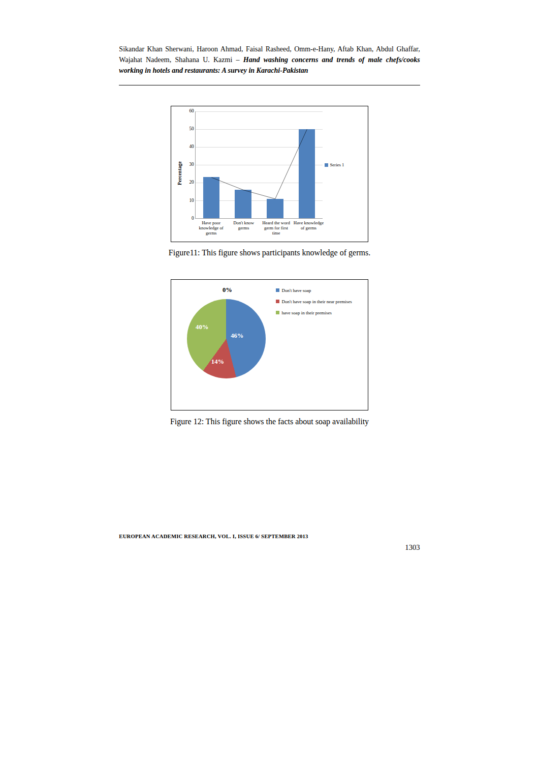Sikandar Khan Sherwani, Haroon Ahmad, Faisal Rasheed, Omm-e-Hany, Aftab Khan, Abdul Ghaffar, Wajahat Nadeem, Shahana U. Kazmi – Hand washing concerns and trends of male chefs/cooks working in hotels and restaurants: A survey in Karachi-Pakistan
Percentage
60 50 40 30 20 10 0
Series 1
Have poor knowledge of germs
Don't know germs
Heard the word germ for first time
Have knowledge of germs
Figure11: This figure shows participants knowledge of germs.
0%
46%
14%
40%
Don't have soap
Don't have soap in their near premises
have soap in their premises
Figure 12: This figure shows the facts about soap availability
EUROPEAN ACADEMIC RESEARCH, VOL. I, ISSUE 6/ SEPTEMBER 2013
1303